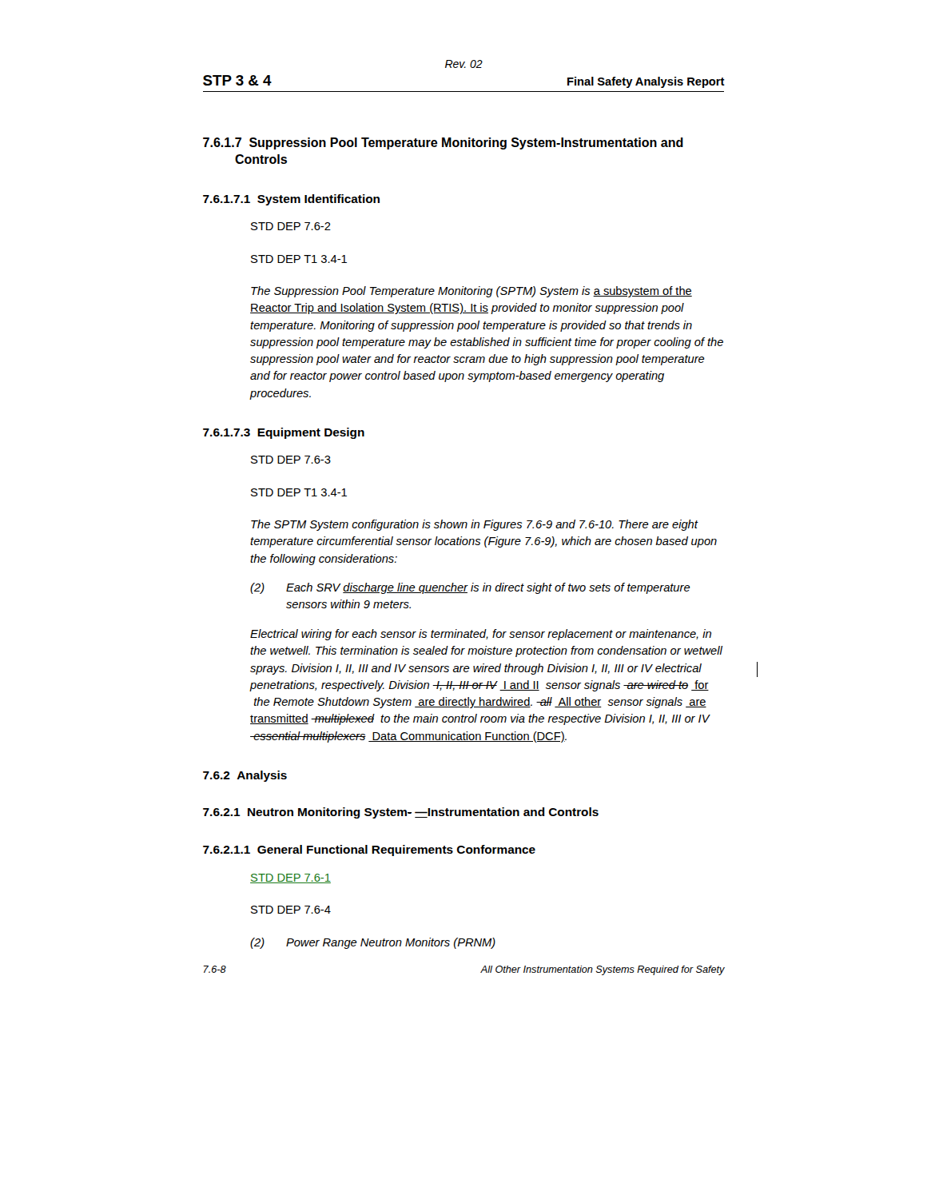Rev. 02
STP 3 & 4
Final Safety Analysis Report
7.6.1.7 Suppression Pool Temperature Monitoring System-Instrumentation and Controls
7.6.1.7.1 System Identification
STD DEP 7.6-2
STD DEP T1 3.4-1
The Suppression Pool Temperature Monitoring (SPTM) System is a subsystem of the Reactor Trip and Isolation System (RTIS). It is provided to monitor suppression pool temperature. Monitoring of suppression pool temperature is provided so that trends in suppression pool temperature may be established in sufficient time for proper cooling of the suppression pool water and for reactor scram due to high suppression pool temperature and for reactor power control based upon symptom-based emergency operating procedures.
7.6.1.7.3 Equipment Design
STD DEP 7.6-3
STD DEP T1 3.4-1
The SPTM System configuration is shown in Figures 7.6-9 and 7.6-10. There are eight temperature circumferential sensor locations (Figure 7.6-9), which are chosen based upon the following considerations:
(2)
Each SRV discharge line quencher is in direct sight of two sets of temperature sensors within 9 meters.
Electrical wiring for each sensor is terminated, for sensor replacement or maintenance, in the wetwell. This termination is sealed for moisture protection from condensation or wetwell sprays. Division I, II, III and IV sensors are wired through Division I, II, III or IV electrical penetrations, respectively. Division I, II, III or IV I and II sensor signals are wired to for the Remote Shutdown System are directly hardwired. all All other sensor signals are transmitted multiplexed to the main control room via the respective Division I, II, III or IV essential multiplexers Data Communication Function (DCF).
7.6.2 Analysis
7.6.2.1 Neutron Monitoring System- —Instrumentation and Controls
7.6.2.1.1 General Functional Requirements Conformance
STD DEP 7.6-1
STD DEP 7.6-4
(2)
Power Range Neutron Monitors (PRNM)
7.6-8
All Other Instrumentation Systems Required for Safety